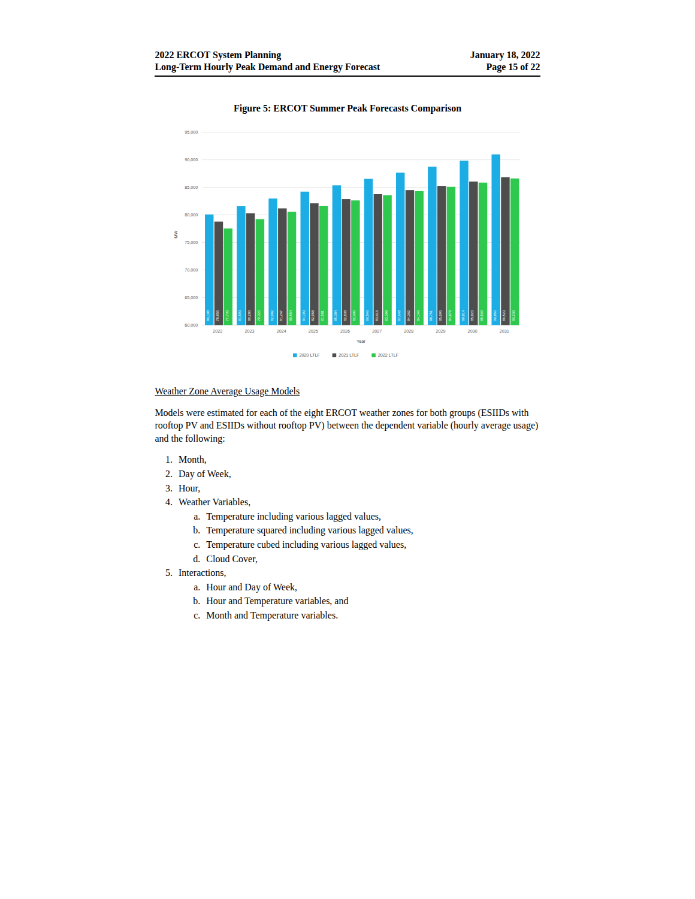2022 ERCOT System Planning
January 18, 2022
Long-Term Hourly Peak Demand and Energy Forecast
Page 15 of 22
Figure 5: ERCOT Summer Peak Forecasts Comparison
95,000 90,000 85,000 80,000 75,000 70,000 65,000 60,000 MW 80,108 78,855 77,733 81,593 80,280 79,329 82,982 81,267 80,554 84,193 82,058 81,581 85,384 82,838 82,606 86,546 83,616 83,398 87,668 84,362 84,146 88,751 85,095 84,878 89,814 85,820 85,569 90,856 86,523 86,233 2022 2023 2024 2025 2026 2027 2028 2029 2030 2031 Year 2020 LTLF 2021 LTLF 2022 LTLF
Weather Zone Average Usage Models
Models were estimated for each of the eight ERCOT weather zones for both groups (ESIIDs with rooftop PV and ESIIDs without rooftop PV) between the dependent variable (hourly average usage) and the following:
Month,
Day of Week,
Hour,
Weather Variables,
Temperature including various lagged values,
Temperature squared including various lagged values,
Temperature cubed including various lagged values,
Cloud Cover,
Interactions,
Hour and Day of Week,
Hour and Temperature variables, and
Month and Temperature variables.